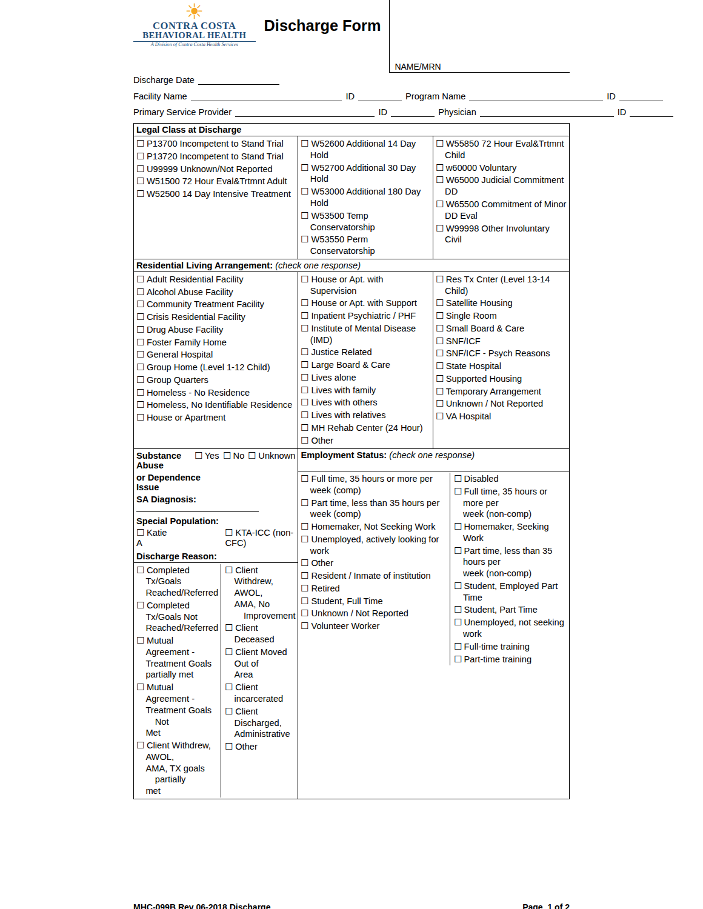☀
CONTRA COSTA
BEHAVIORAL HEALTH
A Division of Contra Costa Health Services
Discharge Form
NAME/MRN
Discharge Date
Facility Name ID Program Name ID
Primary Service Provider ID Physician ID
| Legal Class at Discharge |
| P13700 Incompetent to Stand Trial P13720 Incompetent to Stand Trial U99999 Unknown/Not Reported W51500 72 Hour Eval&Trtmnt Adult W52500 14 Day Intensive Treatment | W52600 Additional 14 Day Hold W52700 Additional 30 Day Hold W53000 Additional 180 Day Hold W53500 Temp Conservatorship W53550 Perm Conservatorship | W55850 72 Hour Eval&Trtmnt Child w60000 Voluntary W65000 Judicial Commitment DD W65500 Commitment of Minor DD Eval W99998 Other Involuntary Civil |
| Residential Living Arrangement: (check one response) |
| Adult Residential Facility Alcohol Abuse Facility Community Treatment Facility Crisis Residential Facility Drug Abuse Facility Foster Family Home General Hospital Group Home (Level 1-12 Child) Group Quarters Homeless - No Residence Homeless, No Identifiable Residence House or Apartment | House or Apt. with Supervision House or Apt. with Support Inpatient Psychiatric / PHF Institute of Mental Disease (IMD) Justice Related Large Board & Care Lives alone Lives with family Lives with others Lives with relatives MH Rehab Center (24 Hour) Other | Res Tx Cnter (Level 13-14 Child) Satellite Housing Single Room Small Board & Care SNF/ICF SNF/ICF - Psych Reasons State Hospital Supported Housing Temporary Arrangement Unknown / Not Reported VA Hospital |
| Substance Abuse Yes No Unknown | Employment Status: (check one response) |
| or Dependence Issue SA Diagnosis: Special Population: Katie A KTA-ICC (non-CFC) Discharge Reason: | / Full time, 35 hours or more per week (comp) Part time, less than 35 hours per week (comp) Homemaker, Not Seeking Work Unemployed, actively looking for work Other Resident / Inmate of institution Retired Student, Full Time Unknown / Not Reported Volunteer Worker / Disabled Full time, 35 hours or more per week (non-comp) Homemaker, Seeking Work Part time, less than 35 hours per week (non-comp) Student, Employed Part Time Student, Part Time Unemployed, not seeking work Full-time training Part-time training / |
| / Completed Tx/Goals Reached/Referred Completed Tx/Goals Not Reached/Referred Mutual Agreement - Treatment Goals partially met Mutual Agreement - Treatment Goals Not Met Client Withdrew, AWOL, AMA, TX goals partially met / Client Withdrew, AWOL, AMA, No Improvement Client Deceased Client Moved Out of Area Client incarcerated Client Discharged, Administrative Other / |
MHC-099B Rev 06-2018 Discharge Page 1 of 2